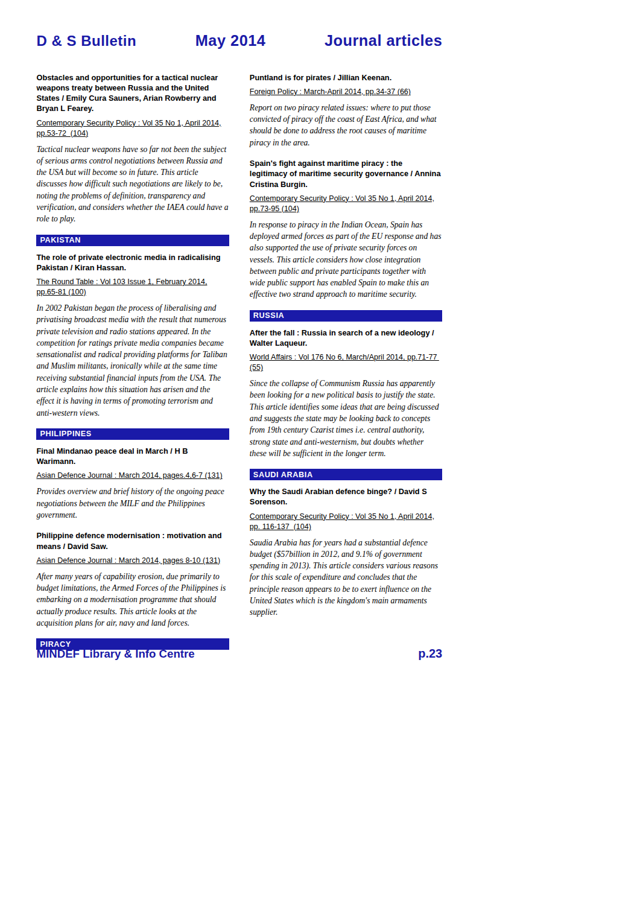D & S Bulletin
May 2014
Journal articles
Obstacles and opportunities for a tactical nuclear weapons treaty between Russia and the United States / Emily Cura Sauners, Arian Rowberry and Bryan L Fearey.
Contemporary Security Policy : Vol 35 No 1, April 2014, pp.53-72 (104)
Tactical nuclear weapons have so far not been the subject of serious arms control negotiations between Russia and the USA but will become so in future. This article discusses how difficult such negotiations are likely to be, noting the problems of definition, transparency and verification, and considers whether the IAEA could have a role to play.
PAKISTAN
The role of private electronic media in radicalising Pakistan / Kiran Hassan.
The Round Table : Vol 103 Issue 1, February 2014, pp.65-81 (100)
In 2002 Pakistan began the process of liberalising and privatising broadcast media with the result that numerous private television and radio stations appeared. In the competition for ratings private media companies became sensationalist and radical providing platforms for Taliban and Muslim militants, ironically while at the same time receiving substantial financial inputs from the USA. The article explains how this situation has arisen and the effect it is having in terms of promoting terrorism and anti-western views.
PHILIPPINES
Final Mindanao peace deal in March / H B Warimann.
Asian Defence Journal : March 2014, pages.4,6-7 (131)
Provides overview and brief history of the ongoing peace negotiations between the MILF and the Philippines government.
Philippine defence modernisation : motivation and means / David Saw.
Asian Defence Journal : March 2014, pages 8-10 (131)
After many years of capability erosion, due primarily to budget limitations, the Armed Forces of the Philippines is embarking on a modernisation programme that should actually produce results. This article looks at the acquisition plans for air, navy and land forces.
PIRACY
Puntland is for pirates / Jillian Keenan.
Foreign Policy : March-April 2014, pp.34-37 (66)
Report on two piracy related issues: where to put those convicted of piracy off the coast of East Africa, and what should be done to address the root causes of maritime piracy in the area.
Spain's fight against maritime piracy : the legitimacy of maritime security governance / Annina Cristina Burgin.
Contemporary Security Policy : Vol 35 No 1, April 2014, pp.73-95 (104)
In response to piracy in the Indian Ocean, Spain has deployed armed forces as part of the EU response and has also supported the use of private security forces on vessels. This article considers how close integration between public and private participants together with wide public support has enabled Spain to make this an effective two strand approach to maritime security.
RUSSIA
After the fall : Russia in search of a new ideology / Walter Laqueur.
World Affairs : Vol 176 No 6, March/April 2014, pp.71-77 (55)
Since the collapse of Communism Russia has apparently been looking for a new political basis to justify the state. This article identifies some ideas that are being discussed and suggests the state may be looking back to concepts from 19th century Czarist times i.e. central authority, strong state and anti-westernism, but doubts whether these will be sufficient in the longer term.
SAUDI ARABIA
Why the Saudi Arabian defence binge? / David S Sorenson.
Contemporary Security Policy : Vol 35 No 1, April 2014, pp. 116-137 (104)
Saudia Arabia has for years had a substantial defence budget ($57billion in 2012, and 9.1% of government spending in 2013). This article considers various reasons for this scale of expenditure and concludes that the principle reason appears to be to exert influence on the United States which is the kingdom's main armaments supplier.
MINDEF Library & Info Centre
p.23